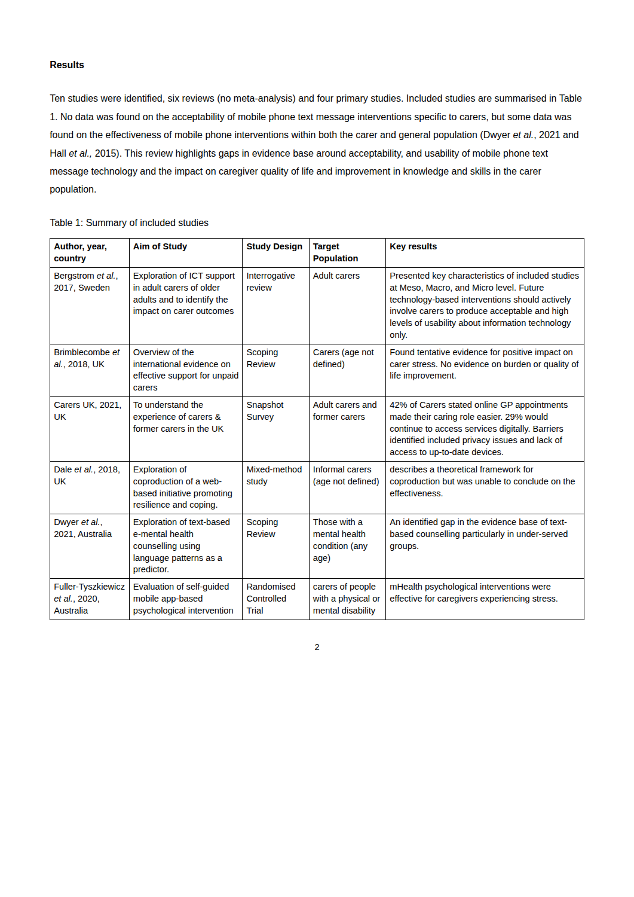Results
Ten studies were identified, six reviews (no meta-analysis) and four primary studies. Included studies are summarised in Table 1. No data was found on the acceptability of mobile phone text message interventions specific to carers, but some data was found on the effectiveness of mobile phone interventions within both the carer and general population (Dwyer et al., 2021 and Hall et al., 2015). This review highlights gaps in evidence base around acceptability, and usability of mobile phone text message technology and the impact on caregiver quality of life and improvement in knowledge and skills in the carer population.
Table 1: Summary of included studies
| Author, year, country | Aim of Study | Study Design | Target Population | Key results |
| --- | --- | --- | --- | --- |
| Bergstrom et al. , 2017, Sweden | Exploration of ICT support in adult carers of older adults and to identify the impact on carer outcomes | Interrogative review | Adult carers | Presented key characteristics of included studies at Meso, Macro, and Micro level. Future technology-based interventions should actively involve carers to produce acceptable and high levels of usability about information technology only. |
| Brimblecombe et al. , 2018, UK | Overview of the international evidence on effective support for unpaid carers | Scoping Review | Carers (age not defined) | Found tentative evidence for positive impact on carer stress. No evidence on burden or quality of life improvement. |
| Carers UK, 2021, UK | To understand the experience of carers & former carers in the UK | Snapshot Survey | Adult carers and former carers | 42% of Carers stated online GP appointments made their caring role easier. 29% would continue to access services digitally. Barriers identified included privacy issues and lack of access to up-to-date devices. |
| Dale et al. , 2018, UK | Exploration of coproduction of a web-based initiative promoting resilience and coping. | Mixed-method study | Informal carers (age not defined) | describes a theoretical framework for coproduction but was unable to conclude on the effectiveness. |
| Dwyer et al. , 2021, Australia | Exploration of text-based e-mental health counselling using language patterns as a predictor. | Scoping Review | Those with a mental health condition (any age) | An identified gap in the evidence base of text-based counselling particularly in under-served groups. |
| Fuller-Tyszkiewicz et al. , 2020, Australia | Evaluation of self-guided mobile app-based psychological intervention | Randomised Controlled Trial | carers of people with a physical or mental disability | mHealth psychological interventions were effective for caregivers experiencing stress. |
2